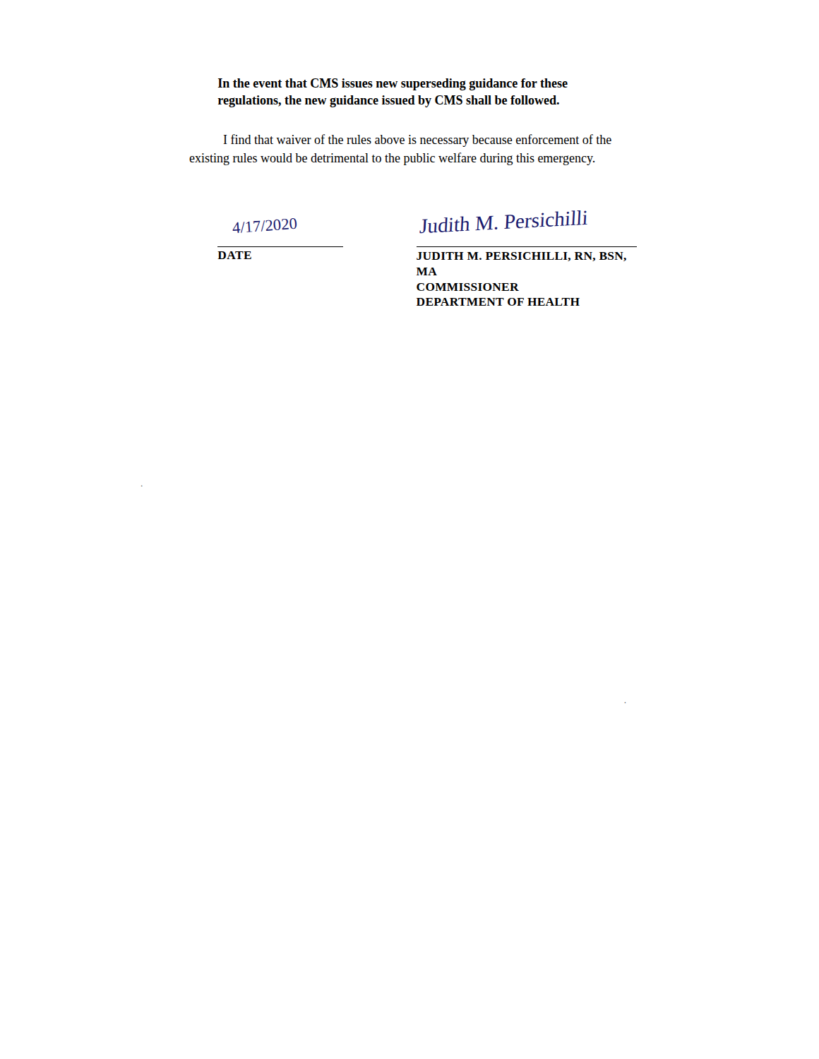In the event that CMS issues new superseding guidance for these regulations, the new guidance issued by CMS shall be followed.
I find that waiver of the rules above is necessary because enforcement of the existing rules would be detrimental to the public welfare during this emergency.
4/17/2020
DATE
Judith M. Persichilli
JUDITH M. PERSICHILLI, RN, BSN, MA
COMMISSIONER
DEPARTMENT OF HEALTH
. .